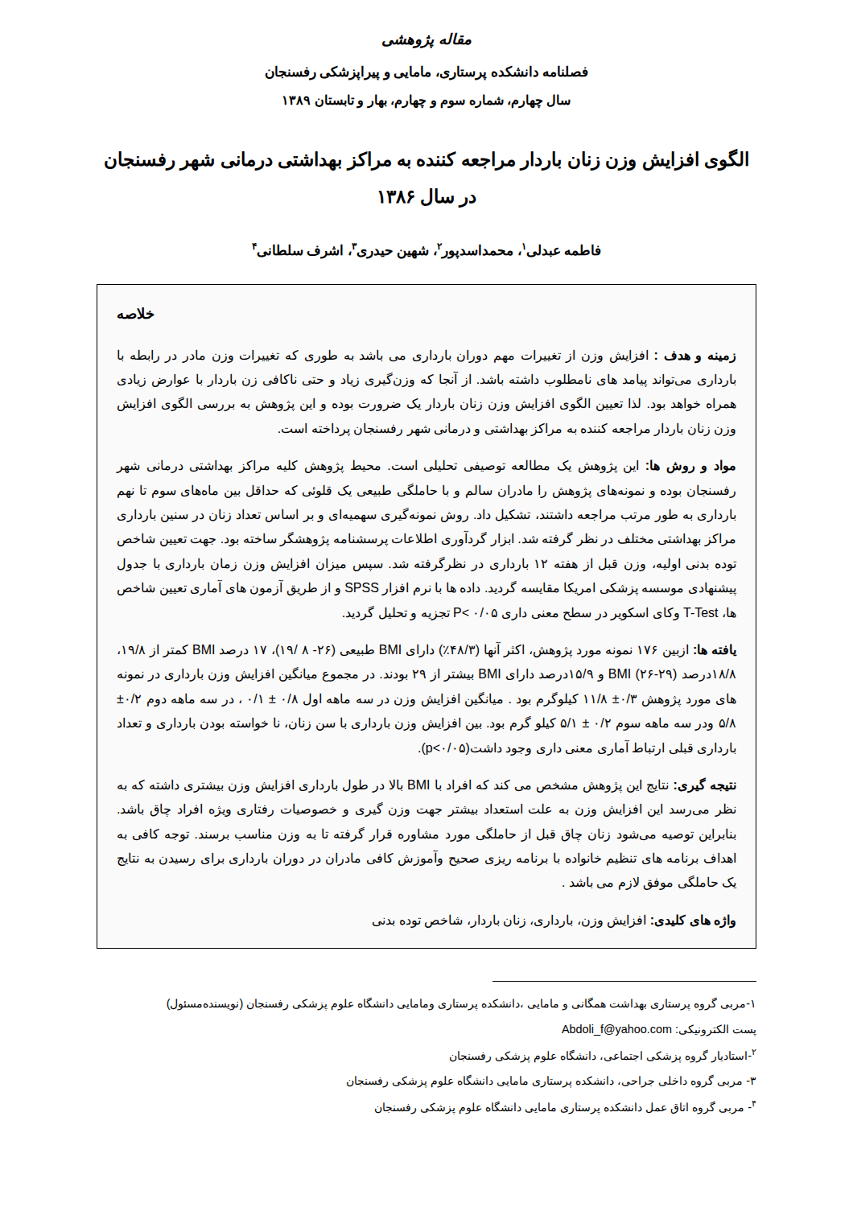مقاله پژوهشی
فصلنامه دانشکده پرستاری، مامایی و پیراپزشکی رفسنجان
سال چهارم، شماره سوم و چهارم، بهار و تابستان ۱۳۸۹
الگوی افزایش وزن زنان باردار مراجعه کننده به مراکز بهداشتی درمانی شهر رفسنجان در سال ۱۳۸۶
فاطمه عبدلی۱، محمداسدپور۲، شهین حیدری۳، اشرف سلطانی۴
خلاصه
زمینه و هدف : افزایش وزن از تغییرات مهم دوران بارداری می باشد به طوری که تغییرات وزن مادر در رابطه با بارداری می‌تواند پیامد های نامطلوب داشته باشد. از آنجا که وزن‌گیری زیاد و حتی ناکافی زن باردار با عوارض زیادی همراه خواهد بود. لذا تعیین الگوی افزایش وزن زنان باردار یک ضرورت بوده و این پژوهش به بررسی الگوی افزایش وزن زنان باردار مراجعه کننده به مراکز بهداشتی و درمانی شهر رفسنجان پرداخته است.
مواد و روش ها: این پژوهش یک مطالعه توصیفی تحلیلی است. محیط پژوهش کلیه مراکز بهداشتی درمانی شهر رفسنجان بوده و نمونه‌های پژوهش را مادران سالم و با حاملگی طبیعی یک قلوئی که حداقل بین ماه‌های سوم تا نهم بارداری به طور مرتب مراجعه داشتند، تشکیل داد. روش نمونه‌گیری سهمیه‌ای و بر اساس تعداد زنان در سنین بارداری مراکز بهداشتی مختلف در نظر گرفته شد. ابزار گردآوری اطلاعات پرسشنامه پژوهشگر ساخته بود. جهت تعیین شاخص توده بدنی اولیه، وزن قبل از هفته ۱۲ بارداری در نظرگرفته شد. سپس میزان افزایش وزن زمان بارداری با جدول پیشنهادی موسسه پزشکی امریکا مقایسه گردید. داده ها با نرم افزار SPSS و از طریق آزمون های آماری تعیین شاخص ها، T-Test وکای اسکویر در سطح معنی داری P< ۰/۰۵ تجزیه و تحلیل گردید.
یافته ها: ازبین ۱۷۶ نمونه مورد پژوهش، اکثر آنها (۴۸/۳٪) دارای BMI طبیعی (۲۶- ۸ /۱۹)، ۱۷ درصد BMI کمتر از ۱۹/۸، ۱۸/۸درصد BMI (۲۶-۲۹) و ۱۵/۹درصد دارای BMI بیشتر از ۲۹ بودند. در مجموع میانگین افزایش وزن بارداری در نمونه های مورد پژوهش ۰/۳± ۱۱/۸ کیلوگرم بود . میانگین افزایش وزن در سه ماهه اول ۰/۸ ± ۰/۱ ، در سه ماهه دوم ۰/۲± ۵/۸ ودر سه ماهه سوم ۰/۲ ± ۵/۱ کیلو گرم بود. بین افزایش وزن بارداری با سن زنان، نا خواسته بودن بارداری و تعداد بارداری قبلی ارتباط آماری معنی داری وجود داشت(p<۰/۰۵).
نتیجه گیری: نتایج این پژوهش مشخص می کند که افراد با BMI بالا در طول بارداری افزایش وزن بیشتری داشته که به نظر می‌رسد این افزایش وزن به علت استعداد بیشتر جهت وزن گیری و خصوصیات رفتاری ویژه افراد چاق باشد. بنابراین توصیه می‌شود زنان چاق قبل از حاملگی مورد مشاوره قرار گرفته تا به وزن مناسب برسند. توجه کافی به اهداف برنامه های تنظیم خانواده با برنامه ریزی صحیح وآموزش کافی مادران در دوران بارداری برای رسیدن به نتایج یک حاملگی موفق لازم می باشد .
واژه های کلیدی: افزایش وزن، بارداری، زنان باردار، شاخص توده بدنی
۱-مربی گروه پرستاری بهداشت همگانی و مامایی ،دانشکده پرستاری ومامایی دانشگاه علوم پزشکی رفسنجان (نویسنده‌مسئول)
پست الکترونیکی: Abdoli_f@yahoo.com
۲-استادیار گروه پزشکی اجتماعی، دانشگاه علوم پزشکی رفسنجان
۳- مربی گروه داخلی جراحی، دانشکده پرستاری مامایی دانشگاه علوم پزشکی رفسنجان
۴- مربی گروه اتاق عمل دانشکده پرستاری مامایی دانشگاه علوم پزشکی رفسنجان